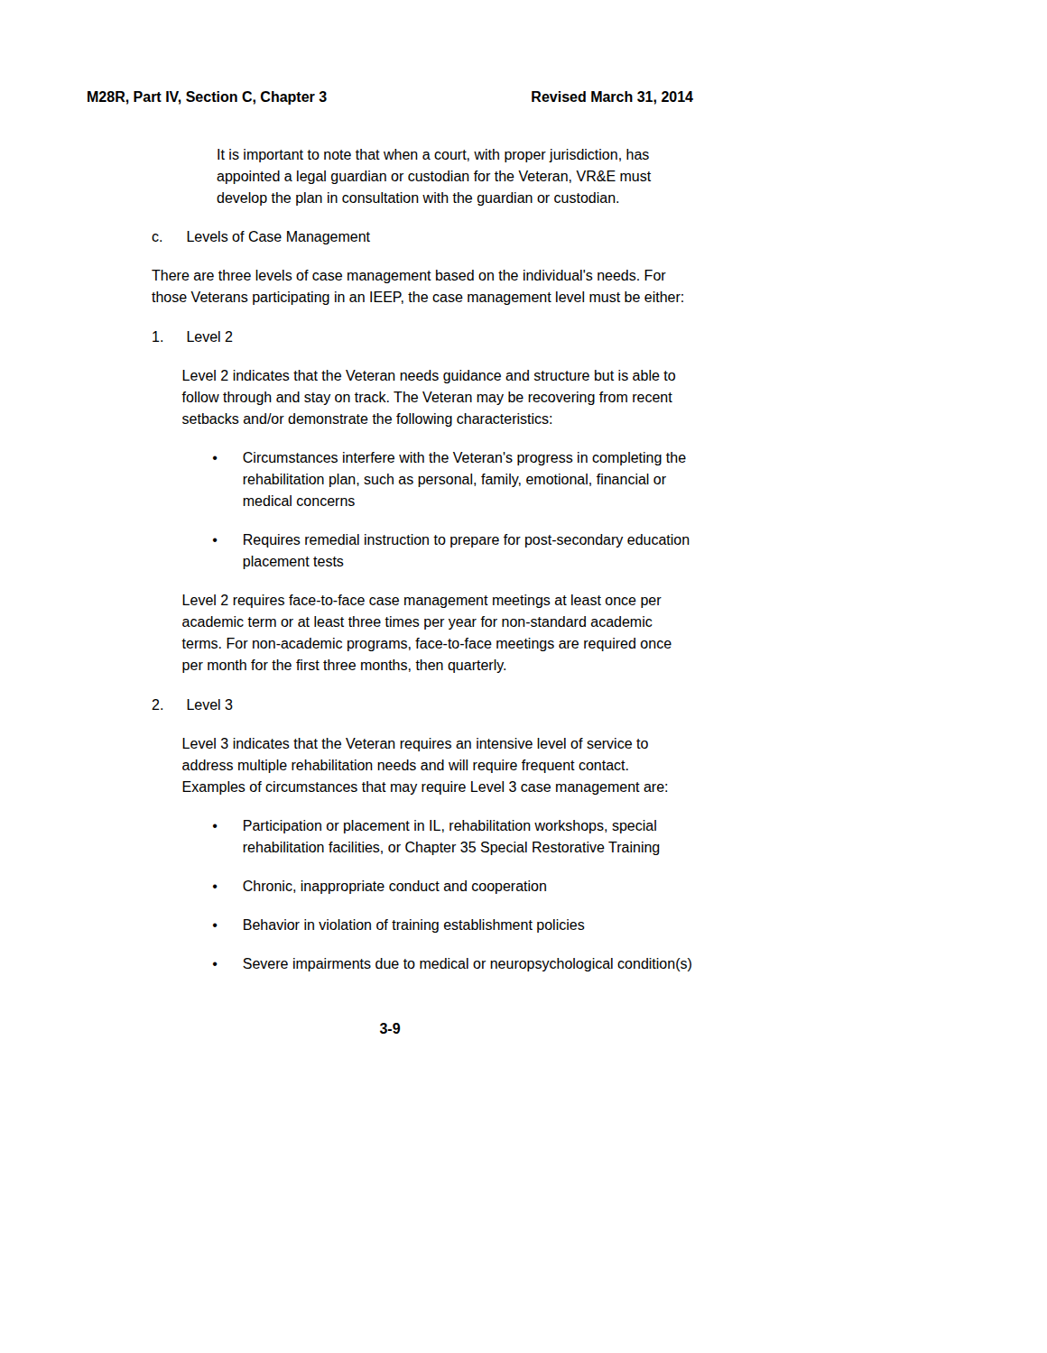M28R, Part IV, Section C, Chapter 3
Revised March 31, 2014
It is important to note that when a court, with proper jurisdiction, has appointed a legal guardian or custodian for the Veteran, VR&E must develop the plan in consultation with the guardian or custodian.
c.
Levels of Case Management
There are three levels of case management based on the individual's needs. For those Veterans participating in an IEEP, the case management level must be either:
1.
Level 2
Level 2 indicates that the Veteran needs guidance and structure but is able to follow through and stay on track. The Veteran may be recovering from recent setbacks and/or demonstrate the following characteristics:
Circumstances interfere with the Veteran's progress in completing the rehabilitation plan, such as personal, family, emotional, financial or medical concerns
Requires remedial instruction to prepare for post-secondary education placement tests
Level 2 requires face-to-face case management meetings at least once per academic term or at least three times per year for non-standard academic terms. For non-academic programs, face-to-face meetings are required once per month for the first three months, then quarterly.
2.
Level 3
Level 3 indicates that the Veteran requires an intensive level of service to address multiple rehabilitation needs and will require frequent contact. Examples of circumstances that may require Level 3 case management are:
Participation or placement in IL, rehabilitation workshops, special rehabilitation facilities, or Chapter 35 Special Restorative Training
Chronic, inappropriate conduct and cooperation
Behavior in violation of training establishment policies
Severe impairments due to medical or neuropsychological condition(s)
3-9